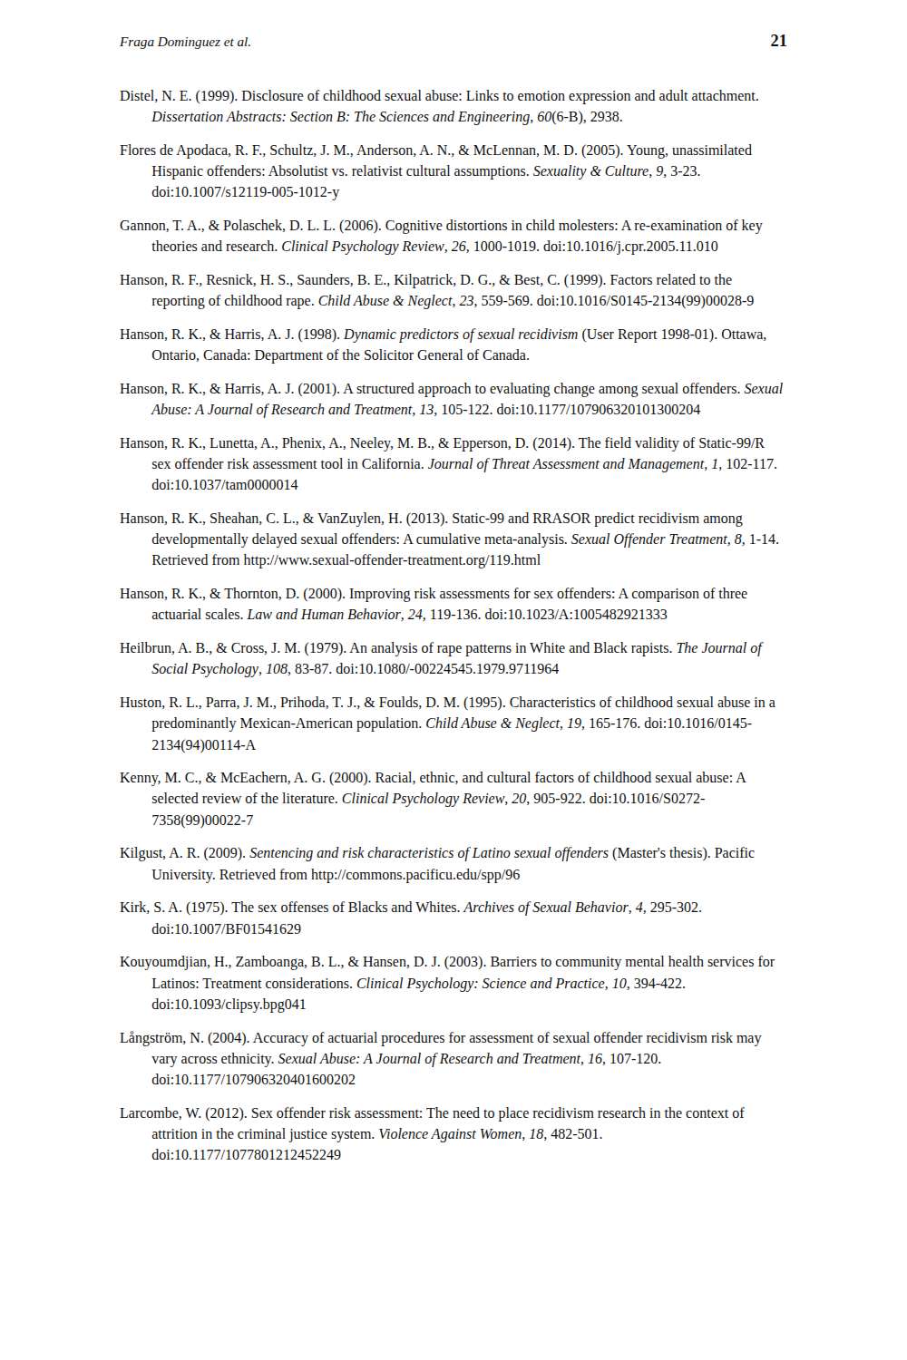Fraga Dominguez et al. 21
Distel, N. E. (1999). Disclosure of childhood sexual abuse: Links to emotion expression and adult attachment. Dissertation Abstracts: Section B: The Sciences and Engineering, 60(6-B), 2938.
Flores de Apodaca, R. F., Schultz, J. M., Anderson, A. N., & McLennan, M. D. (2005). Young, unassimilated Hispanic offenders: Absolutist vs. relativist cultural assumptions. Sexuality & Culture, 9, 3-23. doi:10.1007/s12119-005-1012-y
Gannon, T. A., & Polaschek, D. L. L. (2006). Cognitive distortions in child molesters: A re-examination of key theories and research. Clinical Psychology Review, 26, 1000-1019. doi:10.1016/j.cpr.2005.11.010
Hanson, R. F., Resnick, H. S., Saunders, B. E., Kilpatrick, D. G., & Best, C. (1999). Factors related to the reporting of childhood rape. Child Abuse & Neglect, 23, 559-569. doi:10.1016/S0145-2134(99)00028-9
Hanson, R. K., & Harris, A. J. (1998). Dynamic predictors of sexual recidivism (User Report 1998-01). Ottawa, Ontario, Canada: Department of the Solicitor General of Canada.
Hanson, R. K., & Harris, A. J. (2001). A structured approach to evaluating change among sexual offenders. Sexual Abuse: A Journal of Research and Treatment, 13, 105-122. doi:10.1177/107906320101300204
Hanson, R. K., Lunetta, A., Phenix, A., Neeley, M. B., & Epperson, D. (2014). The field validity of Static-99/R sex offender risk assessment tool in California. Journal of Threat Assessment and Management, 1, 102-117. doi:10.1037/tam0000014
Hanson, R. K., Sheahan, C. L., & VanZuylen, H. (2013). Static-99 and RRASOR predict recidivism among developmentally delayed sexual offenders: A cumulative meta-analysis. Sexual Offender Treatment, 8, 1-14. Retrieved from http://www.sexual-offender-treatment.org/119.html
Hanson, R. K., & Thornton, D. (2000). Improving risk assessments for sex offenders: A comparison of three actuarial scales. Law and Human Behavior, 24, 119-136. doi:10.1023/A:1005482921333
Heilbrun, A. B., & Cross, J. M. (1979). An analysis of rape patterns in White and Black rapists. The Journal of Social Psychology, 108, 83-87. doi:10.1080/-00224545.1979.9711964
Huston, R. L., Parra, J. M., Prihoda, T. J., & Foulds, D. M. (1995). Characteristics of childhood sexual abuse in a predominantly Mexican-American population. Child Abuse & Neglect, 19, 165-176. doi:10.1016/0145-2134(94)00114-A
Kenny, M. C., & McEachern, A. G. (2000). Racial, ethnic, and cultural factors of childhood sexual abuse: A selected review of the literature. Clinical Psychology Review, 20, 905-922. doi:10.1016/S0272-7358(99)00022-7
Kilgust, A. R. (2009). Sentencing and risk characteristics of Latino sexual offenders (Master's thesis). Pacific University. Retrieved from http://commons.pacificu.edu/spp/96
Kirk, S. A. (1975). The sex offenses of Blacks and Whites. Archives of Sexual Behavior, 4, 295-302. doi:10.1007/BF01541629
Kouyoumdjian, H., Zamboanga, B. L., & Hansen, D. J. (2003). Barriers to community mental health services for Latinos: Treatment considerations. Clinical Psychology: Science and Practice, 10, 394-422. doi:10.1093/clipsy.bpg041
Långström, N. (2004). Accuracy of actuarial procedures for assessment of sexual offender recidivism risk may vary across ethnicity. Sexual Abuse: A Journal of Research and Treatment, 16, 107-120. doi:10.1177/107906320401600202
Larcombe, W. (2012). Sex offender risk assessment: The need to place recidivism research in the context of attrition in the criminal justice system. Violence Against Women, 18, 482-501. doi:10.1177/1077801212452249